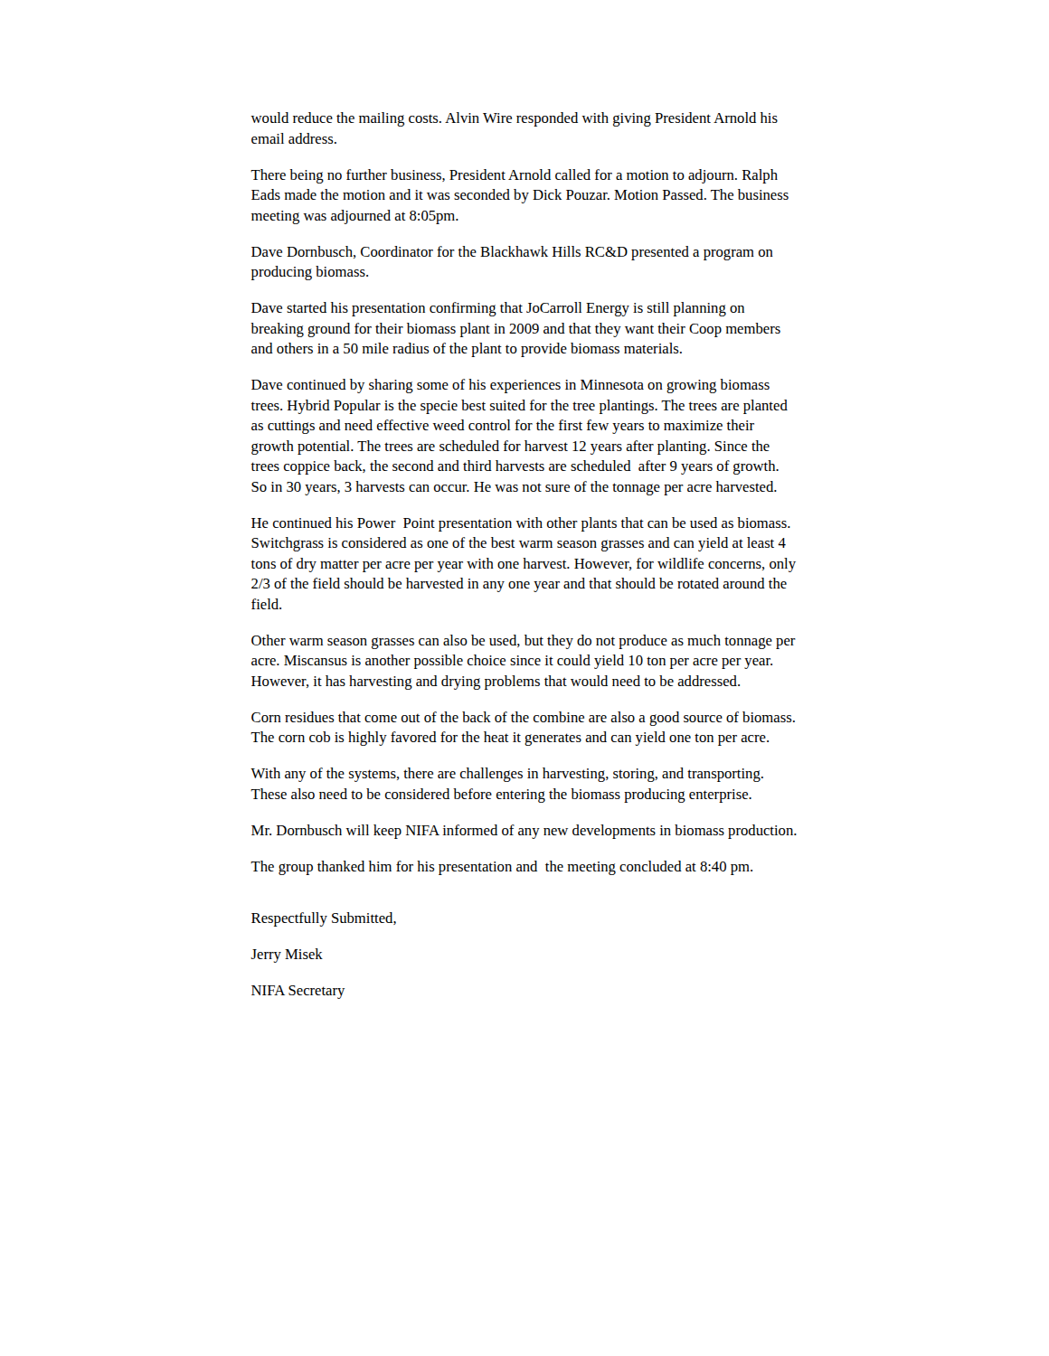would reduce the mailing costs. Alvin Wire responded with giving President Arnold his email address.
There being no further business, President Arnold called for a motion to adjourn. Ralph Eads made the motion and it was seconded by Dick Pouzar. Motion Passed. The business meeting was adjourned at 8:05pm.
Dave Dornbusch, Coordinator for the Blackhawk Hills RC&D presented a program on producing biomass.
Dave started his presentation confirming that JoCarroll Energy is still planning on breaking ground for their biomass plant in 2009 and that they want their Coop members and others in a 50 mile radius of the plant to provide biomass materials.
Dave continued by sharing some of his experiences in Minnesota on growing biomass trees. Hybrid Popular is the specie best suited for the tree plantings. The trees are planted as cuttings and need effective weed control for the first few years to maximize their growth potential. The trees are scheduled for harvest 12 years after planting. Since the trees coppice back, the second and third harvests are scheduled after 9 years of growth. So in 30 years, 3 harvests can occur. He was not sure of the tonnage per acre harvested.
He continued his Power Point presentation with other plants that can be used as biomass. Switchgrass is considered as one of the best warm season grasses and can yield at least 4 tons of dry matter per acre per year with one harvest. However, for wildlife concerns, only 2/3 of the field should be harvested in any one year and that should be rotated around the field.
Other warm season grasses can also be used, but they do not produce as much tonnage per acre. Miscansus is another possible choice since it could yield 10 ton per acre per year. However, it has harvesting and drying problems that would need to be addressed.
Corn residues that come out of the back of the combine are also a good source of biomass. The corn cob is highly favored for the heat it generates and can yield one ton per acre.
With any of the systems, there are challenges in harvesting, storing, and transporting. These also need to be considered before entering the biomass producing enterprise.
Mr. Dornbusch will keep NIFA informed of any new developments in biomass production.
The group thanked him for his presentation and the meeting concluded at 8:40 pm.
Respectfully Submitted,
Jerry Misek
NIFA Secretary